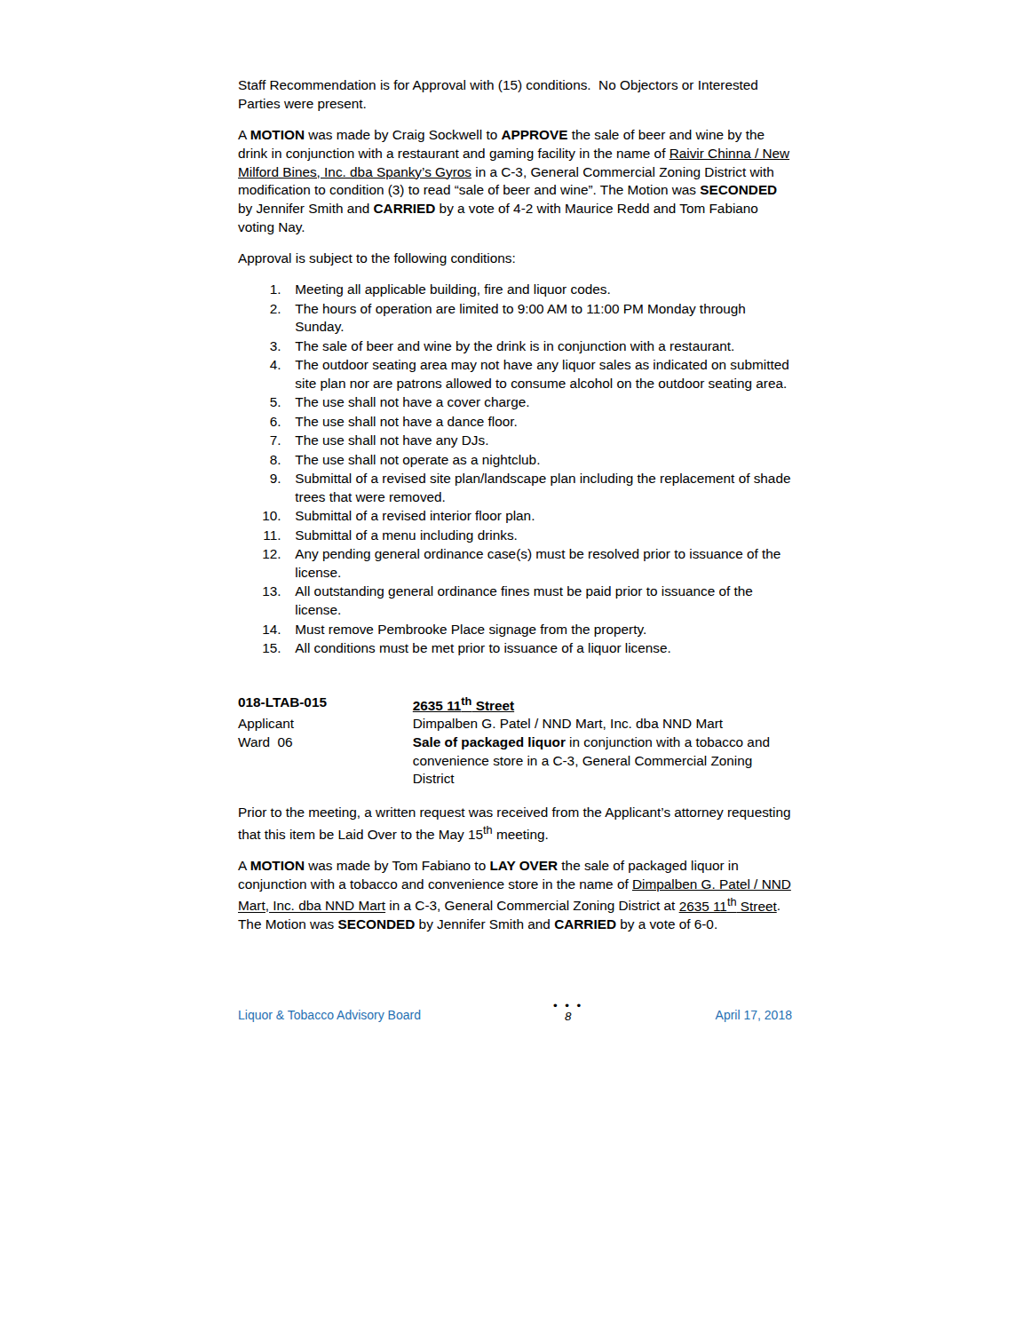Staff Recommendation is for Approval with (15) conditions. No Objectors or Interested Parties were present.
A MOTION was made by Craig Sockwell to APPROVE the sale of beer and wine by the drink in conjunction with a restaurant and gaming facility in the name of Raivir Chinna / New Milford Bines, Inc. dba Spanky’s Gyros in a C-3, General Commercial Zoning District with modification to condition (3) to read “sale of beer and wine”. The Motion was SECONDED by Jennifer Smith and CARRIED by a vote of 4-2 with Maurice Redd and Tom Fabiano voting Nay.
Approval is subject to the following conditions:
Meeting all applicable building, fire and liquor codes.
The hours of operation are limited to 9:00 AM to 11:00 PM Monday through Sunday.
The sale of beer and wine by the drink is in conjunction with a restaurant.
The outdoor seating area may not have any liquor sales as indicated on submitted site plan nor are patrons allowed to consume alcohol on the outdoor seating area.
The use shall not have a cover charge.
The use shall not have a dance floor.
The use shall not have any DJs.
The use shall not operate as a nightclub.
Submittal of a revised site plan/landscape plan including the replacement of shade trees that were removed.
Submittal of a revised interior floor plan.
Submittal of a menu including drinks.
Any pending general ordinance case(s) must be resolved prior to issuance of the license.
All outstanding general ordinance fines must be paid prior to issuance of the license.
Must remove Pembrooke Place signage from the property.
All conditions must be met prior to issuance of a liquor license.
| 018-LTAB-015 | 2635 11 th Street |
| Applicant | Dimpalben G. Patel / NND Mart, Inc. dba NND Mart |
| Ward 06 | Sale of packaged liquor in conjunction with a tobacco and convenience store in a C-3, General Commercial Zoning District |
Prior to the meeting, a written request was received from the Applicant’s attorney requesting that this item be Laid Over to the May 15th meeting.
A MOTION was made by Tom Fabiano to LAY OVER the sale of packaged liquor in conjunction with a tobacco and convenience store in the name of Dimpalben G. Patel / NND Mart, Inc. dba NND Mart in a C-3, General Commercial Zoning District at 2635 11th Street. The Motion was SECONDED by Jennifer Smith and CARRIED by a vote of 6-0.
Liquor & Tobacco Advisory Board
• • •8
April 17, 2018